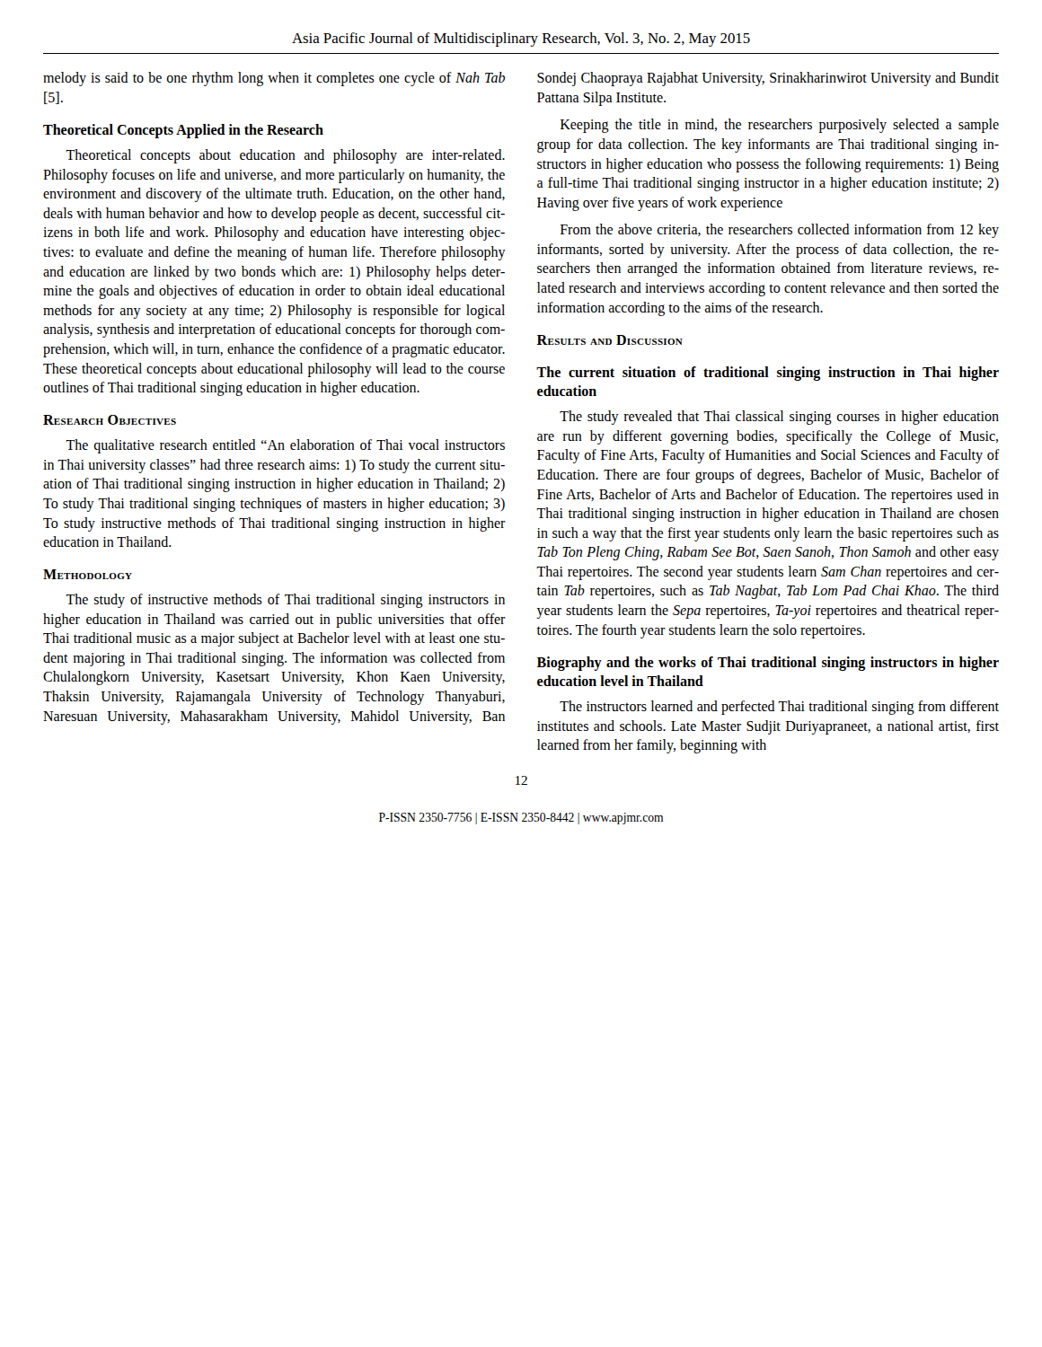Asia Pacific Journal of Multidisciplinary Research, Vol. 3, No. 2, May 2015
melody is said to be one rhythm long when it completes one cycle of Nah Tab [5].
Theoretical Concepts Applied in the Research
Theoretical concepts about education and philosophy are inter-related. Philosophy focuses on life and universe, and more particularly on humanity, the environment and discovery of the ultimate truth. Education, on the other hand, deals with human behavior and how to develop people as decent, successful citizens in both life and work. Philosophy and education have interesting objectives: to evaluate and define the meaning of human life. Therefore philosophy and education are linked by two bonds which are: 1) Philosophy helps determine the goals and objectives of education in order to obtain ideal educational methods for any society at any time; 2) Philosophy is responsible for logical analysis, synthesis and interpretation of educational concepts for thorough comprehension, which will, in turn, enhance the confidence of a pragmatic educator. These theoretical concepts about educational philosophy will lead to the course outlines of Thai traditional singing education in higher education.
Research Objectives
The qualitative research entitled “An elaboration of Thai vocal instructors in Thai university classes” had three research aims: 1) To study the current situation of Thai traditional singing instruction in higher education in Thailand; 2) To study Thai traditional singing techniques of masters in higher education; 3) To study instructive methods of Thai traditional singing instruction in higher education in Thailand.
Methodology
The study of instructive methods of Thai traditional singing instructors in higher education in Thailand was carried out in public universities that offer Thai traditional music as a major subject at Bachelor level with at least one student majoring in Thai traditional singing. The information was collected from Chulalongkorn University, Kasetsart University, Khon Kaen University, Thaksin University, Rajamangala University of Technology Thanyaburi, Naresuan University, Mahasarakham University, Mahidol University, Ban Sondej Chaopraya Rajabhat University, Srinakharinwirot University and Bundit Pattana Silpa Institute.
Keeping the title in mind, the researchers purposively selected a sample group for data collection. The key informants are Thai traditional singing instructors in higher education who possess the following requirements: 1) Being a full-time Thai traditional singing instructor in a higher education institute; 2) Having over five years of work experience
From the above criteria, the researchers collected information from 12 key informants, sorted by university. After the process of data collection, the researchers then arranged the information obtained from literature reviews, related research and interviews according to content relevance and then sorted the information according to the aims of the research.
Results and Discussion
The current situation of traditional singing instruction in Thai higher education
The study revealed that Thai classical singing courses in higher education are run by different governing bodies, specifically the College of Music, Faculty of Fine Arts, Faculty of Humanities and Social Sciences and Faculty of Education. There are four groups of degrees, Bachelor of Music, Bachelor of Fine Arts, Bachelor of Arts and Bachelor of Education. The repertoires used in Thai traditional singing instruction in higher education in Thailand are chosen in such a way that the first year students only learn the basic repertoires such as Tab Ton Pleng Ching, Rabam See Bot, Saen Sanoh, Thon Samoh and other easy Thai repertoires. The second year students learn Sam Chan repertoires and certain Tab repertoires, such as Tab Nagbat, Tab Lom Pad Chai Khao. The third year students learn the Sepa repertoires, Ta-yoi repertoires and theatrical repertoires. The fourth year students learn the solo repertoires.
Biography and the works of Thai traditional singing instructors in higher education level in Thailand
The instructors learned and perfected Thai traditional singing from different institutes and schools. Late Master Sudjit Duriyapraneet, a national artist, first learned from her family, beginning with
12
P-ISSN 2350-7756 | E-ISSN 2350-8442 | www.apjmr.com